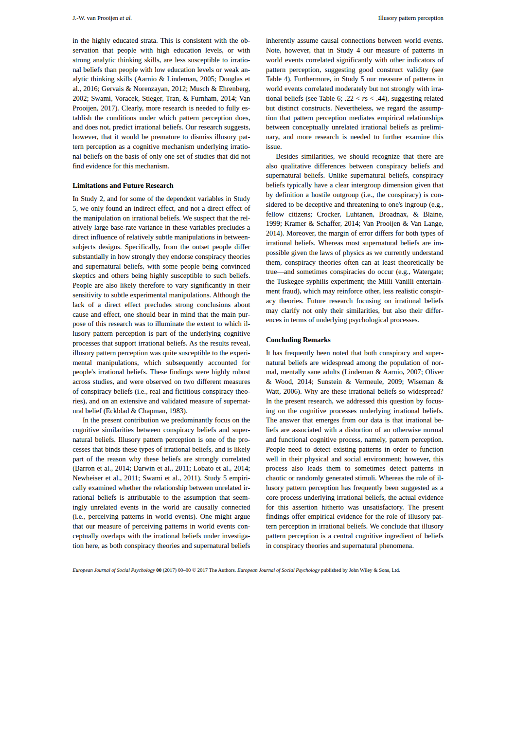J.-W. van Prooijen et al. Illusory pattern perception
in the highly educated strata. This is consistent with the observation that people with high education levels, or with strong analytic thinking skills, are less susceptible to irrational beliefs than people with low education levels or weak analytic thinking skills (Aarnio & Lindeman, 2005; Douglas et al., 2016; Gervais & Norenzayan, 2012; Musch & Ehrenberg, 2002; Swami, Voracek, Stieger, Tran, & Furnham, 2014; Van Prooijen, 2017). Clearly, more research is needed to fully establish the conditions under which pattern perception does, and does not, predict irrational beliefs. Our research suggests, however, that it would be premature to dismiss illusory pattern perception as a cognitive mechanism underlying irrational beliefs on the basis of only one set of studies that did not find evidence for this mechanism.
Limitations and Future Research
In Study 2, and for some of the dependent variables in Study 5, we only found an indirect effect, and not a direct effect of the manipulation on irrational beliefs. We suspect that the relatively large base-rate variance in these variables precludes a direct influence of relatively subtle manipulations in between-subjects designs. Specifically, from the outset people differ substantially in how strongly they endorse conspiracy theories and supernatural beliefs, with some people being convinced skeptics and others being highly susceptible to such beliefs. People are also likely therefore to vary significantly in their sensitivity to subtle experimental manipulations. Although the lack of a direct effect precludes strong conclusions about cause and effect, one should bear in mind that the main purpose of this research was to illuminate the extent to which illusory pattern perception is part of the underlying cognitive processes that support irrational beliefs. As the results reveal, illusory pattern perception was quite susceptible to the experimental manipulations, which subsequently accounted for people's irrational beliefs. These findings were highly robust across studies, and were observed on two different measures of conspiracy beliefs (i.e., real and fictitious conspiracy theories), and on an extensive and validated measure of supernatural belief (Eckblad & Chapman, 1983).
In the present contribution we predominantly focus on the cognitive similarities between conspiracy beliefs and supernatural beliefs. Illusory pattern perception is one of the processes that binds these types of irrational beliefs, and is likely part of the reason why these beliefs are strongly correlated (Barron et al., 2014; Darwin et al., 2011; Lobato et al., 2014; Newheiser et al., 2011; Swami et al., 2011). Study 5 empirically examined whether the relationship between unrelated irrational beliefs is attributable to the assumption that seemingly unrelated events in the world are causally connected (i.e., perceiving patterns in world events). One might argue that our measure of perceiving patterns in world events conceptually overlaps with the irrational beliefs under investigation here, as both conspiracy theories and supernatural beliefs inherently assume causal connections between world events. Note, however, that in Study 4 our measure of patterns in world events correlated significantly with other indicators of pattern perception, suggesting good construct validity (see Table 4). Furthermore, in Study 5 our measure of patterns in world events correlated moderately but not strongly with irrational beliefs (see Table 6; .22 < rs < .44), suggesting related but distinct constructs. Nevertheless, we regard the assumption that pattern perception mediates empirical relationships between conceptually unrelated irrational beliefs as preliminary, and more research is needed to further examine this issue.
Besides similarities, we should recognize that there are also qualitative differences between conspiracy beliefs and supernatural beliefs. Unlike supernatural beliefs, conspiracy beliefs typically have a clear intergroup dimension given that by definition a hostile outgroup (i.e., the conspiracy) is considered to be deceptive and threatening to one's ingroup (e.g., fellow citizens; Crocker, Luhtanen, Broadnax, & Blaine, 1999; Kramer & Schaffer, 2014; Van Prooijen & Van Lange, 2014). Moreover, the margin of error differs for both types of irrational beliefs. Whereas most supernatural beliefs are impossible given the laws of physics as we currently understand them, conspiracy theories often can at least theoretically be true—and sometimes conspiracies do occur (e.g., Watergate; the Tuskegee syphilis experiment; the Milli Vanilli entertainment fraud), which may reinforce other, less realistic conspiracy theories. Future research focusing on irrational beliefs may clarify not only their similarities, but also their differences in terms of underlying psychological processes.
Concluding Remarks
It has frequently been noted that both conspiracy and supernatural beliefs are widespread among the population of normal, mentally sane adults (Lindeman & Aarnio, 2007; Oliver & Wood, 2014; Sunstein & Vermeule, 2009; Wiseman & Watt, 2006). Why are these irrational beliefs so widespread? In the present research, we addressed this question by focusing on the cognitive processes underlying irrational beliefs. The answer that emerges from our data is that irrational beliefs are associated with a distortion of an otherwise normal and functional cognitive process, namely, pattern perception. People need to detect existing patterns in order to function well in their physical and social environment; however, this process also leads them to sometimes detect patterns in chaotic or randomly generated stimuli. Whereas the role of illusory pattern perception has frequently been suggested as a core process underlying irrational beliefs, the actual evidence for this assertion hitherto was unsatisfactory. The present findings offer empirical evidence for the role of illusory pattern perception in irrational beliefs. We conclude that illusory pattern perception is a central cognitive ingredient of beliefs in conspiracy theories and supernatural phenomena.
European Journal of Social Psychology 00 (2017) 00–00 © 2017 The Authors. European Journal of Social Psychology published by John Wiley & Sons, Ltd.